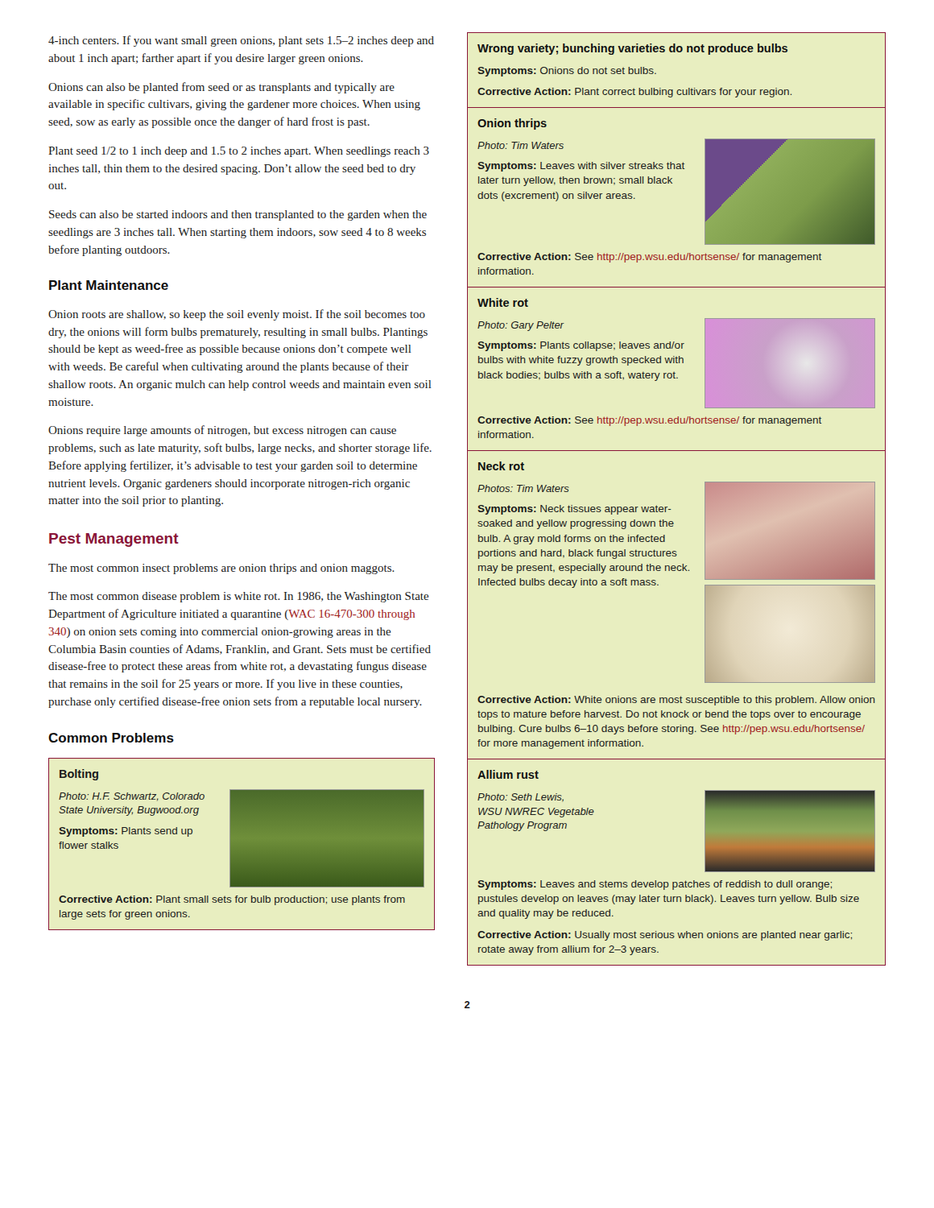4-inch centers. If you want small green onions, plant sets 1.5–2 inches deep and about 1 inch apart; farther apart if you desire larger green onions.
Onions can also be planted from seed or as transplants and typically are available in specific cultivars, giving the gardener more choices. When using seed, sow as early as possible once the danger of hard frost is past.
Plant seed 1/2 to 1 inch deep and 1.5 to 2 inches apart. When seedlings reach 3 inches tall, thin them to the desired spacing. Don’t allow the seed bed to dry out.
Seeds can also be started indoors and then transplanted to the garden when the seedlings are 3 inches tall. When starting them indoors, sow seed 4 to 8 weeks before planting outdoors.
Plant Maintenance
Onion roots are shallow, so keep the soil evenly moist. If the soil becomes too dry, the onions will form bulbs prematurely, resulting in small bulbs. Plantings should be kept as weed-free as possible because onions don’t compete well with weeds. Be careful when cultivating around the plants because of their shallow roots. An organic mulch can help control weeds and maintain even soil moisture.
Onions require large amounts of nitrogen, but excess nitrogen can cause problems, such as late maturity, soft bulbs, large necks, and shorter storage life. Before applying fertilizer, it’s advisable to test your garden soil to determine nutrient levels. Organic gardeners should incorporate nitrogen-rich organic matter into the soil prior to planting.
Pest Management
The most common insect problems are onion thrips and onion maggots.
The most common disease problem is white rot. In 1986, the Washington State Department of Agriculture initiated a quarantine (WAC 16-470-300 through 340) on onion sets coming into commercial onion-growing areas in the Columbia Basin counties of Adams, Franklin, and Grant. Sets must be certified disease-free to protect these areas from white rot, a devastating fungus disease that remains in the soil for 25 years or more. If you live in these counties, purchase only certified disease-free onion sets from a reputable local nursery.
Common Problems
Bolting
Photo: H.F. Schwartz, Colorado State University, Bugwood.org
Symptoms: Plants send up flower stalks
Corrective Action: Plant small sets for bulb production; use plants from large sets for green onions.
Wrong variety; bunching varieties do not produce bulbs
Symptoms: Onions do not set bulbs.
Corrective Action: Plant correct bulbing cultivars for your region.
Onion thrips
Photo: Tim Waters
Symptoms: Leaves with silver streaks that later turn yellow, then brown; small black dots (excrement) on silver areas.
Corrective Action: See http://pep.wsu.edu/hortsense/ for management information.
White rot
Photo: Gary Pelter
Symptoms: Plants collapse; leaves and/or bulbs with white fuzzy growth specked with black bodies; bulbs with a soft, watery rot.
Corrective Action: See http://pep.wsu.edu/hortsense/ for management information.
Neck rot
Photos: Tim Waters
Symptoms: Neck tissues appear water-soaked and yellow progressing down the bulb. A gray mold forms on the infected portions and hard, black fungal structures may be present, especially around the neck. Infected bulbs decay into a soft mass.
Corrective Action: White onions are most susceptible to this problem. Allow onion tops to mature before harvest. Do not knock or bend the tops over to encourage bulbing. Cure bulbs 6–10 days before storing. See http://pep.wsu.edu/hortsense/ for more management information.
Allium rust
Photo: Seth Lewis,
WSU NWREC Vegetable
Pathology Program
Symptoms: Leaves and stems develop patches of reddish to dull orange; pustules develop on leaves (may later turn black). Leaves turn yellow. Bulb size and quality may be reduced.
Corrective Action: Usually most serious when onions are planted near garlic; rotate away from allium for 2–3 years.
2